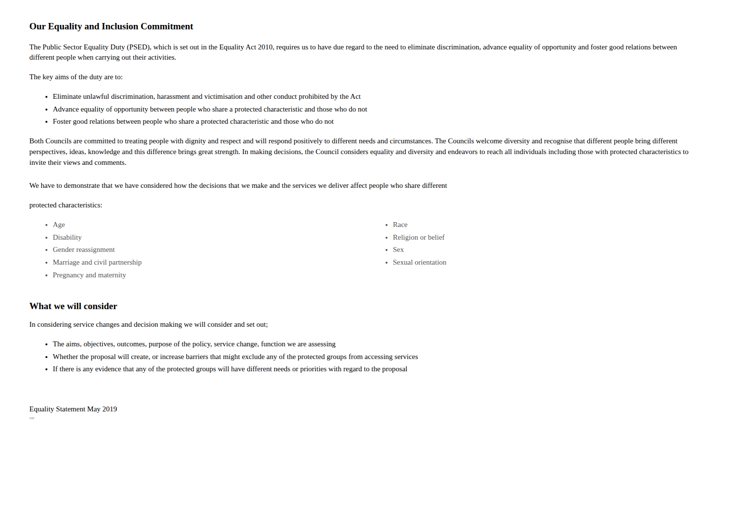Our Equality and Inclusion Commitment
The Public Sector Equality Duty (PSED), which is set out in the Equality Act 2010, requires us to have due regard to the need to eliminate discrimination, advance equality of opportunity and foster good relations between different people when carrying out their activities.
The key aims of the duty are to:
Eliminate unlawful discrimination, harassment and victimisation and other conduct prohibited by the Act
Advance equality of opportunity between people who share a protected characteristic and those who do not
Foster good relations between people who share a protected characteristic and those who do not
Both Councils are committed to treating people with dignity and respect and will respond positively to different needs and circumstances. The Councils welcome diversity and recognise that different people bring different perspectives, ideas, knowledge and this difference brings great strength. In making decisions, the Council considers equality and diversity and endeavors to reach all individuals including those with protected characteristics to invite their views and comments.
We have to demonstrate that we have considered how the decisions that we make and the services we deliver affect people who share different
protected characteristics:
Age
Disability
Gender reassignment
Marriage and civil partnership
Pregnancy and maternity
Race
Religion or belief
Sex
Sexual orientation
What we will consider
In considering service changes and decision making we will consider and set out;
The aims, objectives, outcomes, purpose of the policy, service change, function we are assessing
Whether the proposal will create, or increase barriers that might exclude any of the protected groups from accessing services
If there is any evidence that any of the protected groups will have different needs or priorities with regard to the proposal
Equality Statement May 2019
NH